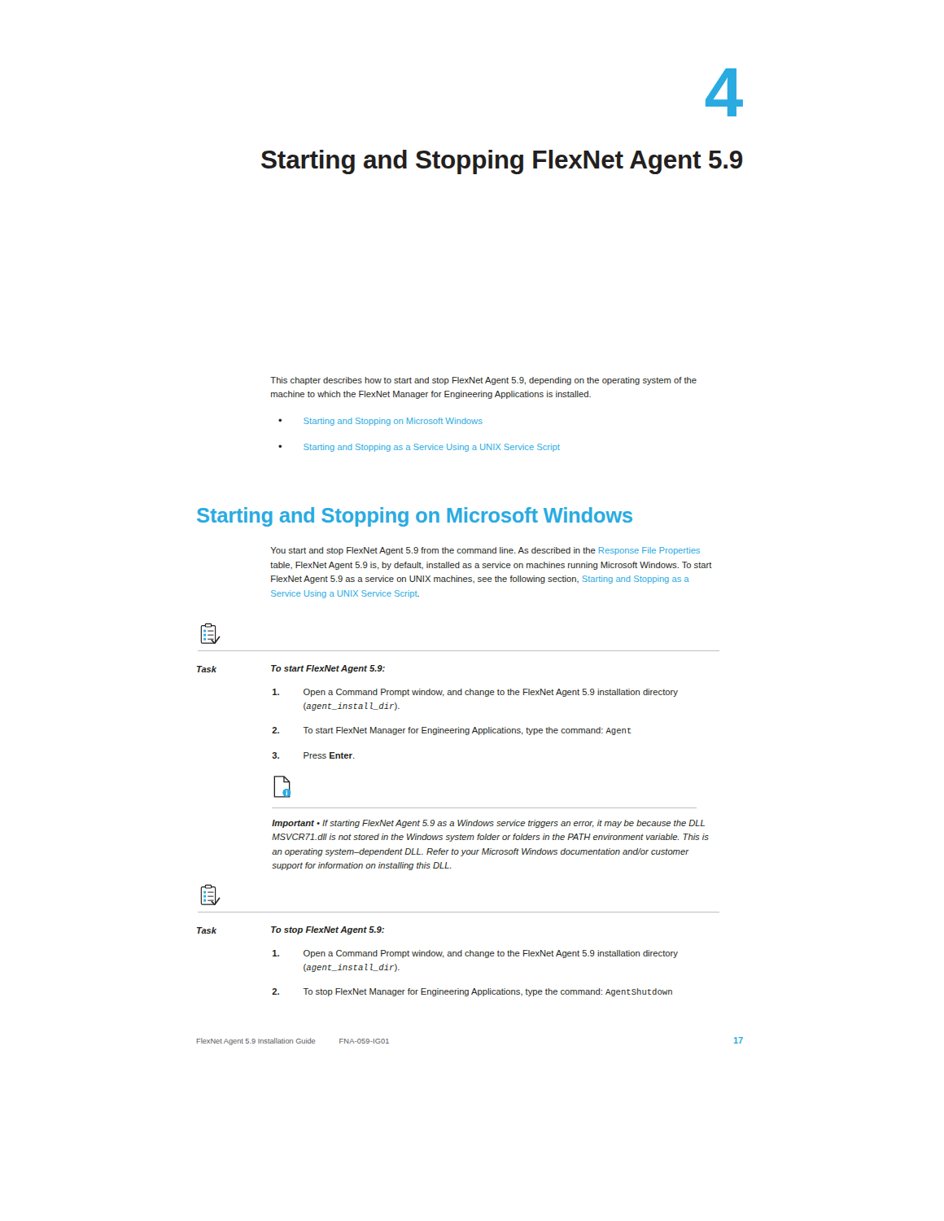4
Starting and Stopping FlexNet Agent 5.9
This chapter describes how to start and stop FlexNet Agent 5.9, depending on the operating system of the machine to which the FlexNet Manager for Engineering Applications is installed.
Starting and Stopping on Microsoft Windows
Starting and Stopping as a Service Using a UNIX Service Script
Starting and Stopping on Microsoft Windows
You start and stop FlexNet Agent 5.9 from the command line. As described in the Response File Properties table, FlexNet Agent 5.9 is, by default, installed as a service on machines running Microsoft Windows. To start FlexNet Agent 5.9 as a service on UNIX machines, see the following section, Starting and Stopping as a Service Using a UNIX Service Script.
Task
To start FlexNet Agent 5.9:
Open a Command Prompt window, and change to the FlexNet Agent 5.9 installation directory (agent_install_dir).
To start FlexNet Manager for Engineering Applications, type the command: Agent
Press Enter.
Important • If starting FlexNet Agent 5.9 as a Windows service triggers an error, it may be because the DLL MSVCR71.dll is not stored in the Windows system folder or folders in the PATH environment variable. This is an operating system–dependent DLL. Refer to your Microsoft Windows documentation and/or customer support for information on installing this DLL.
Task
To stop FlexNet Agent 5.9:
Open a Command Prompt window, and change to the FlexNet Agent 5.9 installation directory (agent_install_dir).
To stop FlexNet Manager for Engineering Applications, type the command: AgentShutdown
FlexNet Agent 5.9 Installation Guide FNA-059-IG01 17